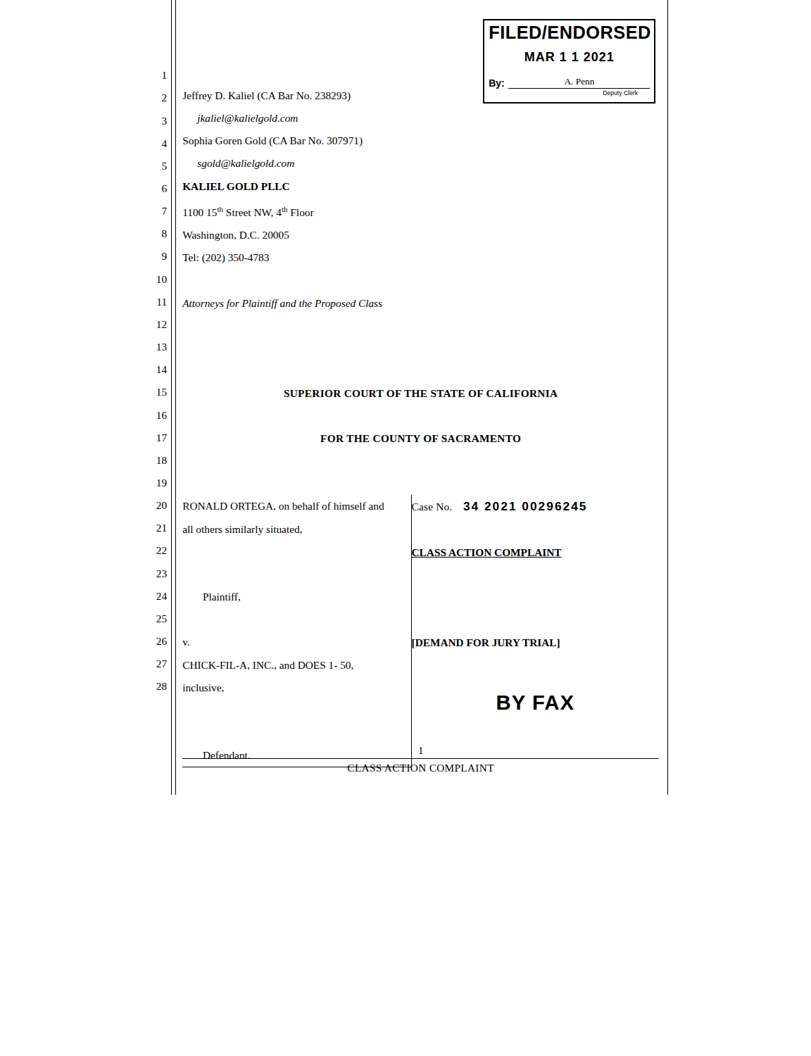FILED/ENDORSED
MAR 1 1 2021
By: A. Penn
Deputy Clerk
1
2
3
4
5
6
7
8
9
10
11
12
13
14
15
16
17
18
19
20
21
22
23
24
25
26
27
28
Jeffrey D. Kaliel (CA Bar No. 238293)
jkaliel@kalielgold.com
Sophia Goren Gold (CA Bar No. 307971)
sgold@kalielgold.com
Kaliel Gold PLLC
1100 15th Street NW, 4th Floor
Washington, D.C. 20005
Tel: (202) 350-4783
Attorneys for Plaintiff and the Proposed Class
SUPERIOR COURT OF THE STATE OF CALIFORNIA
FOR THE COUNTY OF SACRAMENTO
| RONALD ORTEGA, on behalf of himself and all others similarly situated, Plaintiff, v. CHICK-FIL-A, INC., and DOES 1- 50, inclusive, Defendant. | Case No. 34 2021 00296245 CLASS ACTION COMPLAINT [DEMAND FOR JURY TRIAL] BY FAX |
1
CLASS ACTION COMPLAINT